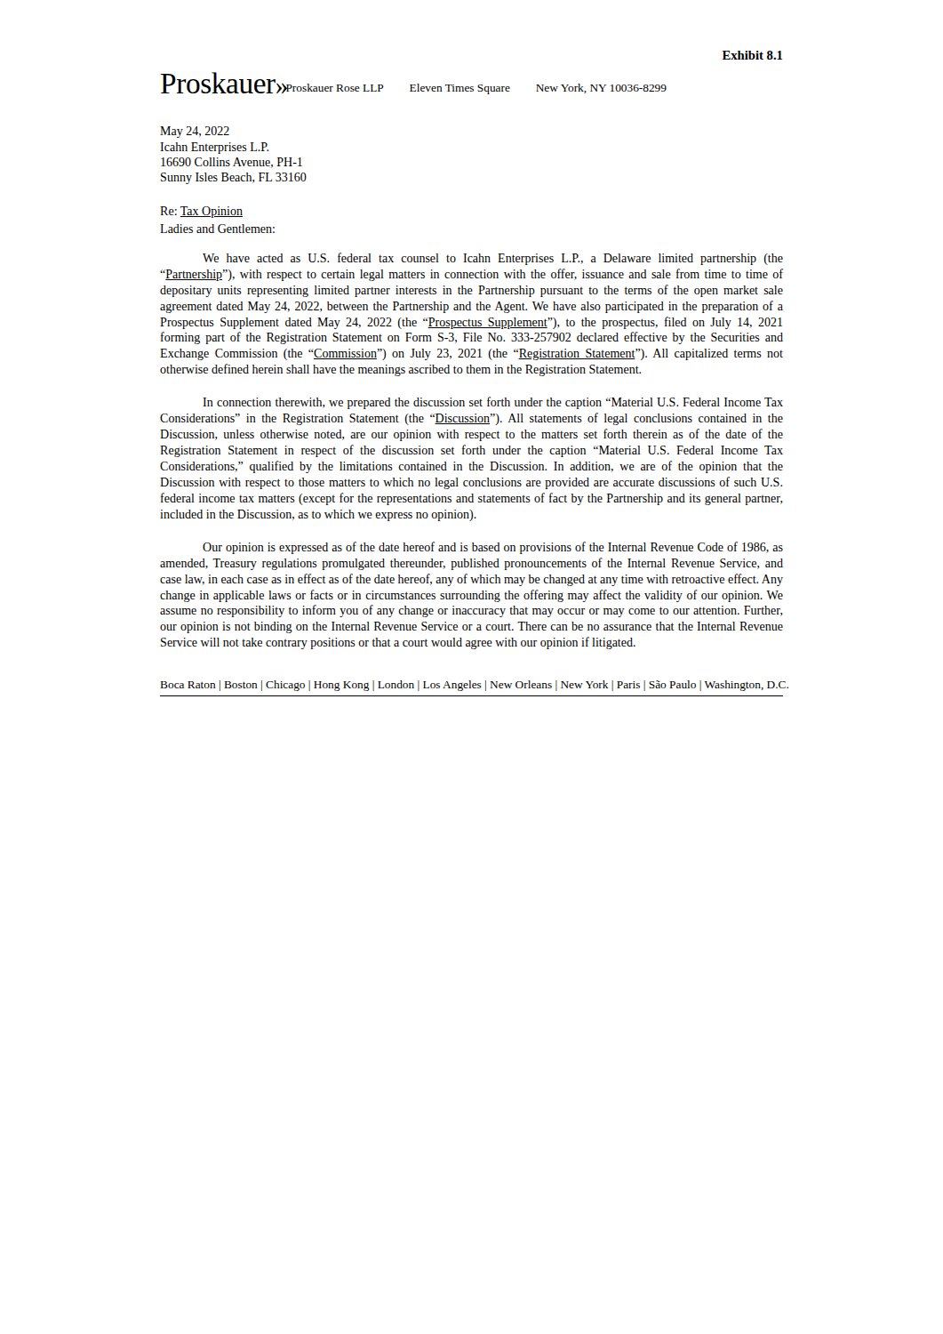Exhibit 8.1
Proskauer»Proskauer Rose LLP Eleven Times Square New York, NY 10036-8299
May 24, 2022
Icahn Enterprises L.P.
16690 Collins Avenue, PH-1
Sunny Isles Beach, FL 33160
Re: Tax Opinion
Ladies and Gentlemen:
We have acted as U.S. federal tax counsel to Icahn Enterprises L.P., a Delaware limited partnership (the “Partnership”), with respect to certain legal matters in connection with the offer, issuance and sale from time to time of depositary units representing limited partner interests in the Partnership pursuant to the terms of the open market sale agreement dated May 24, 2022, between the Partnership and the Agent. We have also participated in the preparation of a Prospectus Supplement dated May 24, 2022 (the “Prospectus Supplement”), to the prospectus, filed on July 14, 2021 forming part of the Registration Statement on Form S-3, File No. 333-257902 declared effective by the Securities and Exchange Commission (the “Commission”) on July 23, 2021 (the “Registration Statement”). All capitalized terms not otherwise defined herein shall have the meanings ascribed to them in the Registration Statement.
In connection therewith, we prepared the discussion set forth under the caption “Material U.S. Federal Income Tax Considerations” in the Registration Statement (the “Discussion”). All statements of legal conclusions contained in the Discussion, unless otherwise noted, are our opinion with respect to the matters set forth therein as of the date of the Registration Statement in respect of the discussion set forth under the caption “Material U.S. Federal Income Tax Considerations,” qualified by the limitations contained in the Discussion. In addition, we are of the opinion that the Discussion with respect to those matters to which no legal conclusions are provided are accurate discussions of such U.S. federal income tax matters (except for the representations and statements of fact by the Partnership and its general partner, included in the Discussion, as to which we express no opinion).
Our opinion is expressed as of the date hereof and is based on provisions of the Internal Revenue Code of 1986, as amended, Treasury regulations promulgated thereunder, published pronouncements of the Internal Revenue Service, and case law, in each case as in effect as of the date hereof, any of which may be changed at any time with retroactive effect. Any change in applicable laws or facts or in circumstances surrounding the offering may affect the validity of our opinion. We assume no responsibility to inform you of any change or inaccuracy that may occur or may come to our attention. Further, our opinion is not binding on the Internal Revenue Service or a court. There can be no assurance that the Internal Revenue Service will not take contrary positions or that a court would agree with our opinion if litigated.
Boca Raton | Boston | Chicago | Hong Kong | London | Los Angeles | New Orleans | New York | Paris | São Paulo | Washington, D.C.